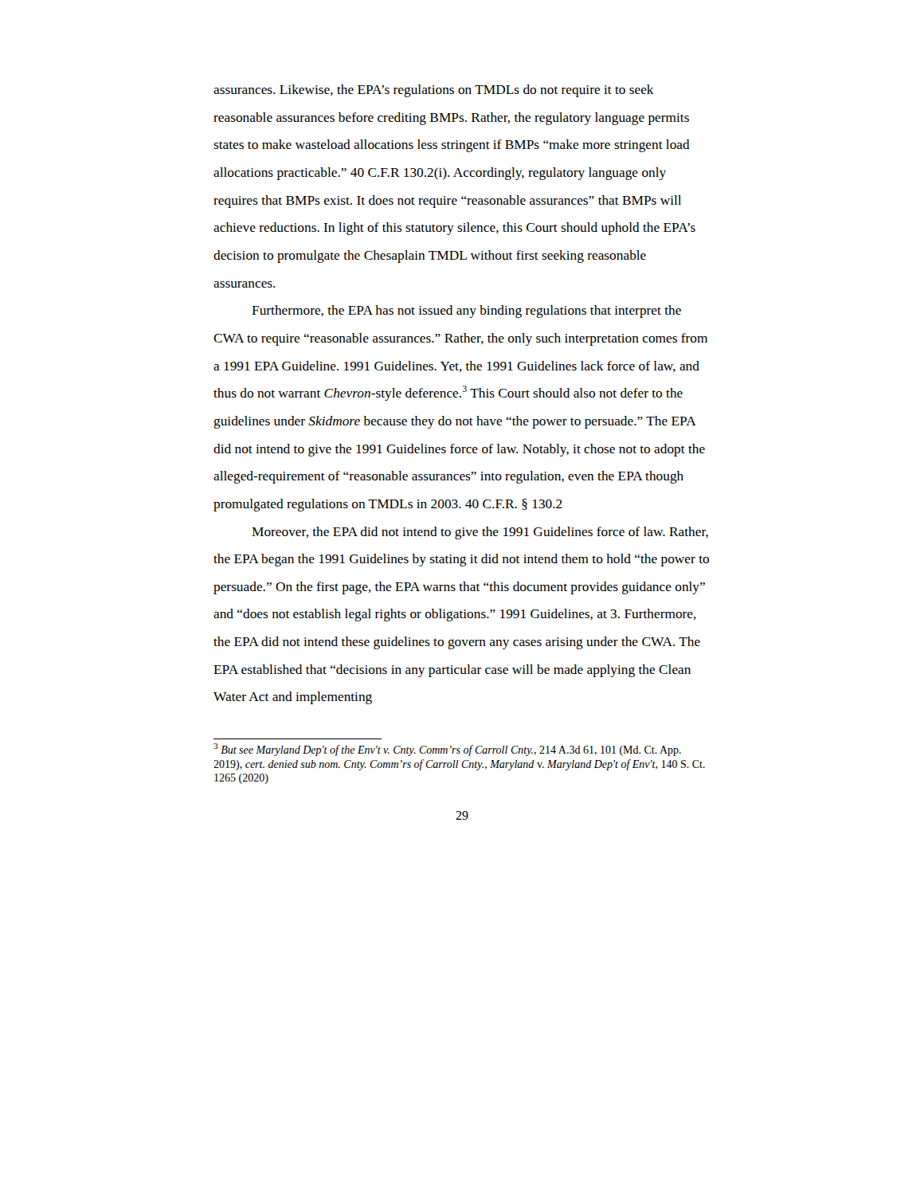assurances. Likewise, the EPA’s regulations on TMDLs do not require it to seek reasonable assurances before crediting BMPs. Rather, the regulatory language permits states to make wasteload allocations less stringent if BMPs “make more stringent load allocations practicable.” 40 C.F.R 130.2(i). Accordingly, regulatory language only requires that BMPs exist. It does not require “reasonable assurances” that BMPs will achieve reductions. In light of this statutory silence, this Court should uphold the EPA’s decision to promulgate the Chesaplain TMDL without first seeking reasonable assurances.
Furthermore, the EPA has not issued any binding regulations that interpret the CWA to require “reasonable assurances.” Rather, the only such interpretation comes from a 1991 EPA Guideline. 1991 Guidelines. Yet, the 1991 Guidelines lack force of law, and thus do not warrant Chevron-style deference.3 This Court should also not defer to the guidelines under Skidmore because they do not have “the power to persuade.” The EPA did not intend to give the 1991 Guidelines force of law. Notably, it chose not to adopt the alleged-requirement of “reasonable assurances” into regulation, even the EPA though promulgated regulations on TMDLs in 2003. 40 C.F.R. § 130.2
Moreover, the EPA did not intend to give the 1991 Guidelines force of law. Rather, the EPA began the 1991 Guidelines by stating it did not intend them to hold “the power to persuade.” On the first page, the EPA warns that “this document provides guidance only” and “does not establish legal rights or obligations.” 1991 Guidelines, at 3. Furthermore, the EPA did not intend these guidelines to govern any cases arising under the CWA. The EPA established that “decisions in any particular case will be made applying the Clean Water Act and implementing
3 But see Maryland Dep't of the Env't v. Cnty. Comm’rs of Carroll Cnty., 214 A.3d 61, 101 (Md. Ct. App. 2019), cert. denied sub nom. Cnty. Comm’rs of Carroll Cnty., Maryland v. Maryland Dep't of Env't, 140 S. Ct. 1265 (2020)
29